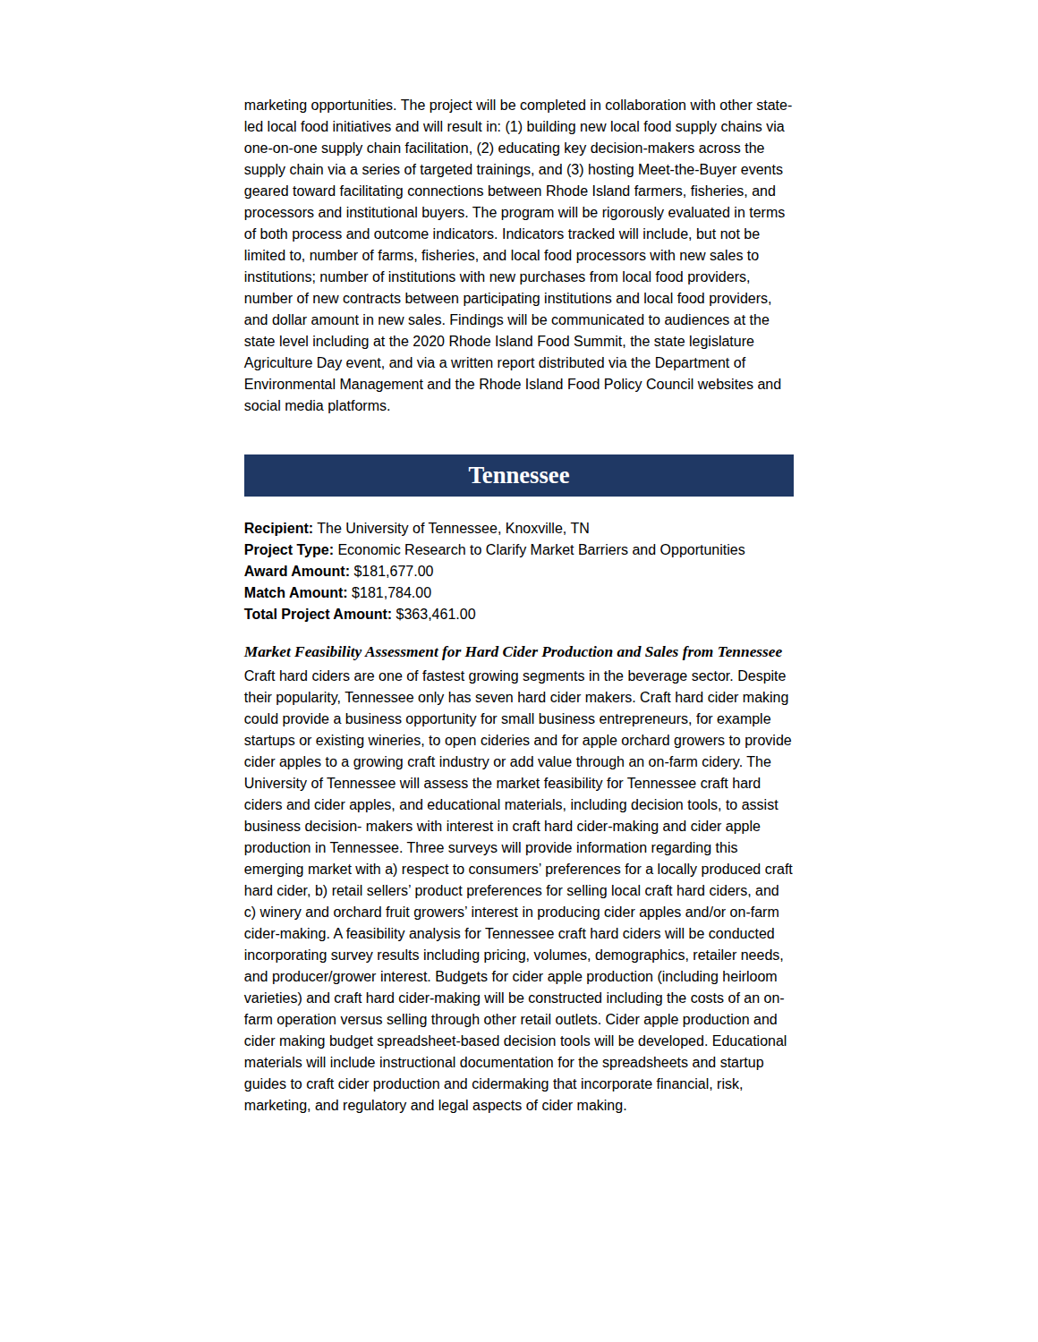marketing opportunities. The project will be completed in collaboration with other state-led local food initiatives and will result in: (1) building new local food supply chains via one-on-one supply chain facilitation, (2) educating key decision-makers across the supply chain via a series of targeted trainings, and (3) hosting Meet-the-Buyer events geared toward facilitating connections between Rhode Island farmers, fisheries, and processors and institutional buyers. The program will be rigorously evaluated in terms of both process and outcome indicators. Indicators tracked will include, but not be limited to, number of farms, fisheries, and local food processors with new sales to institutions; number of institutions with new purchases from local food providers, number of new contracts between participating institutions and local food providers, and dollar amount in new sales. Findings will be communicated to audiences at the state level including at the 2020 Rhode Island Food Summit, the state legislature Agriculture Day event, and via a written report distributed via the Department of Environmental Management and the Rhode Island Food Policy Council websites and social media platforms.
Tennessee
Recipient: The University of Tennessee, Knoxville, TN
Project Type: Economic Research to Clarify Market Barriers and Opportunities
Award Amount: $181,677.00
Match Amount: $181,784.00
Total Project Amount: $363,461.00
Market Feasibility Assessment for Hard Cider Production and Sales from Tennessee
Craft hard ciders are one of fastest growing segments in the beverage sector. Despite their popularity, Tennessee only has seven hard cider makers. Craft hard cider making could provide a business opportunity for small business entrepreneurs, for example startups or existing wineries, to open cideries and for apple orchard growers to provide cider apples to a growing craft industry or add value through an on-farm cidery. The University of Tennessee will assess the market feasibility for Tennessee craft hard ciders and cider apples, and educational materials, including decision tools, to assist business decision- makers with interest in craft hard cider-making and cider apple production in Tennessee. Three surveys will provide information regarding this emerging market with a) respect to consumers’ preferences for a locally produced craft hard cider, b) retail sellers’ product preferences for selling local craft hard ciders, and c) winery and orchard fruit growers’ interest in producing cider apples and/or on-farm cider-making. A feasibility analysis for Tennessee craft hard ciders will be conducted incorporating survey results including pricing, volumes, demographics, retailer needs, and producer/grower interest. Budgets for cider apple production (including heirloom varieties) and craft hard cider-making will be constructed including the costs of an on-farm operation versus selling through other retail outlets. Cider apple production and cider making budget spreadsheet-based decision tools will be developed. Educational materials will include instructional documentation for the spreadsheets and startup guides to craft cider production and cidermaking that incorporate financial, risk, marketing, and regulatory and legal aspects of cider making.